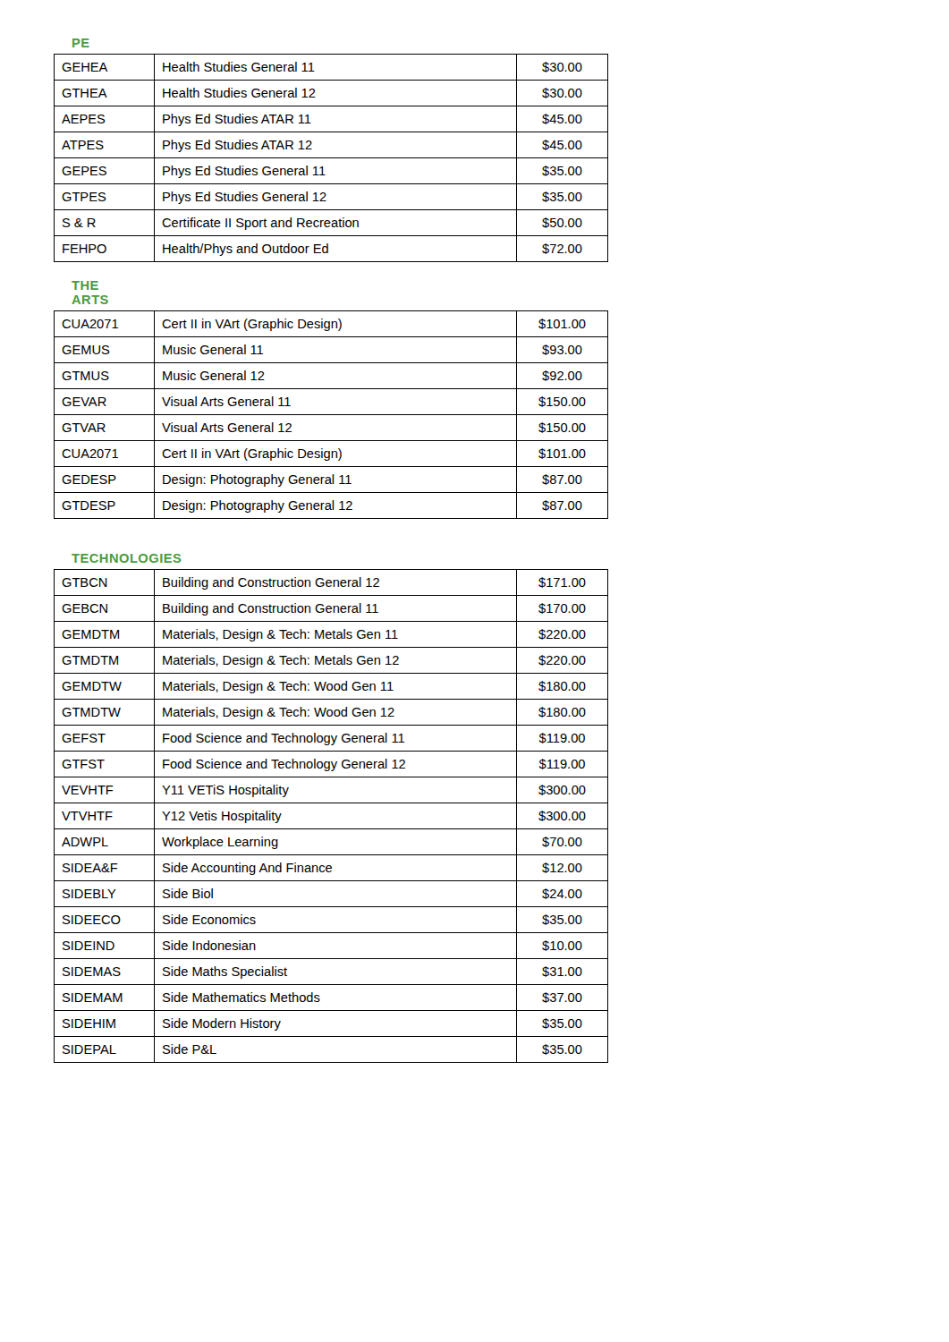PE
| GEHEA | Health Studies General 11 | $30.00 |
| GTHEA | Health Studies General 12 | $30.00 |
| AEPES | Phys Ed Studies ATAR 11 | $45.00 |
| ATPES | Phys Ed Studies ATAR 12 | $45.00 |
| GEPES | Phys Ed Studies General 11 | $35.00 |
| GTPES | Phys Ed Studies General 12 | $35.00 |
| S & R | Certificate II Sport and Recreation | $50.00 |
| FEHPO | Health/Phys and Outdoor Ed | $72.00 |
THE
ARTS
| CUA2071 | Cert II in VArt (Graphic Design) | $101.00 |
| GEMUS | Music General 11 | $93.00 |
| GTMUS | Music General 12 | $92.00 |
| GEVAR | Visual Arts General 11 | $150.00 |
| GTVAR | Visual Arts General 12 | $150.00 |
| CUA2071 | Cert II in VArt (Graphic Design) | $101.00 |
| GEDESP | Design: Photography General 11 | $87.00 |
| GTDESP | Design: Photography General 12 | $87.00 |
TECHNOLOGIES
| GTBCN | Building and Construction General 12 | $171.00 |
| GEBCN | Building and Construction General 11 | $170.00 |
| GEMDTM | Materials, Design & Tech: Metals Gen 11 | $220.00 |
| GTMDTM | Materials, Design & Tech: Metals Gen 12 | $220.00 |
| GEMDTW | Materials, Design & Tech: Wood Gen 11 | $180.00 |
| GTMDTW | Materials, Design & Tech: Wood Gen 12 | $180.00 |
| GEFST | Food Science and Technology General 11 | $119.00 |
| GTFST | Food Science and Technology General 12 | $119.00 |
| VEVHTF | Y11 VETiS Hospitality | $300.00 |
| VTVHTF | Y12 Vetis Hospitality | $300.00 |
| ADWPL | Workplace Learning | $70.00 |
| SIDEA&F | Side Accounting And Finance | $12.00 |
| SIDEBLY | Side Biol | $24.00 |
| SIDEECO | Side Economics | $35.00 |
| SIDEIND | Side Indonesian | $10.00 |
| SIDEMAS | Side Maths Specialist | $31.00 |
| SIDEMAM | Side Mathematics Methods | $37.00 |
| SIDEHIM | Side Modern History | $35.00 |
| SIDEPAL | Side P&L | $35.00 |